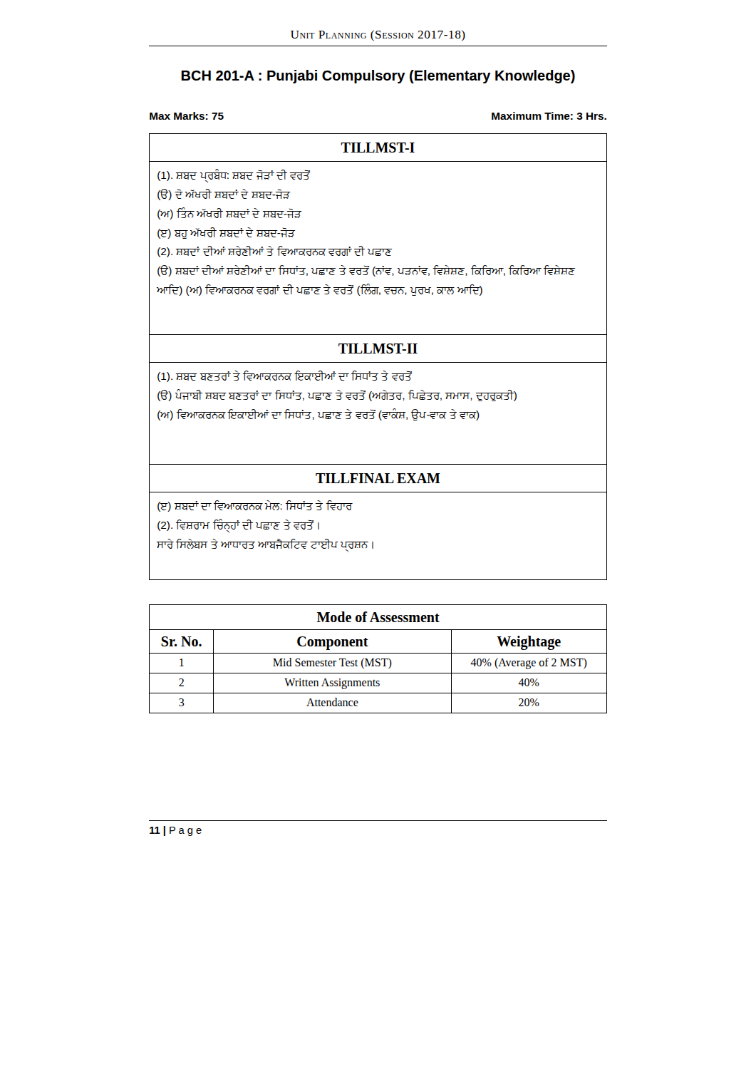Unit Planning (Session 2017-18)
BCH 201-A : Punjabi Compulsory (Elementary Knowledge)
Max Marks: 75 Maximum Time: 3 Hrs.
| TILLMST-I |
| (1). ਸ਼ਬਦ ਪ੍ਰਬੰਧ: ਸ਼ਬਦ ਜੋੜਾਂ ਦੀ ਵਰਤੋਂ (ੳ) ਦੋ ਅੱਖਰੀ ਸ਼ਬਦਾਂ ਦੇ ਸ਼ਬਦ-ਜੋੜ (ਅ) ਤਿੰਨ ਅੱਖਰੀ ਸ਼ਬਦਾਂ ਦੇ ਸ਼ਬਦ-ਜੋੜ (ੲ) ਬਹੁ ਅੱਖਰੀ ਸ਼ਬਦਾਂ ਦੇ ਸ਼ਬਦ-ਜੋੜ (2). ਸ਼ਬਦਾਂ ਦੀਆਂ ਸ਼ਰੇਣੀਆਂ ਤੇ ਵਿਆਕਰਨਕ ਵਰਗਾਂ ਦੀ ਪਛਾਣ (ੳ) ਸ਼ਬਦਾਂ ਦੀਆਂ ਸ਼ਰੇਣੀਆਂ ਦਾ ਸਿਧਾਂਤ, ਪਛਾਣ ਤੇ ਵਰਤੋਂ (ਨਾਂਵ, ਪੜਨਾਂਵ, ਵਿਸ਼ੇਸ਼ਣ, ਕਿਰਿਆ, ਕਿਰਿਆ ਵਿਸ਼ੇਸ਼ਣ ਆਦਿ) (ਅ) ਵਿਆਕਰਨਕ ਵਰਗਾਂ ਦੀ ਪਛਾਣ ਤੇ ਵਰਤੋਂ (ਲਿੰਗ, ਵਚਨ, ਪੁਰਖ, ਕਾਲ ਆਦਿ) |
| TILLMST-II |
| (1). ਸ਼ਬਦ ਬਣਤਰਾਂ ਤੇ ਵਿਆਕਰਨਕ ਇਕਾਈਆਂ ਦਾ ਸਿਧਾਂਤ ਤੇ ਵਰਤੋਂ (ੳ) ਪੰਜਾਬੀ ਸ਼ਬਦ ਬਣਤਰਾਂ ਦਾ ਸਿਧਾਂਤ, ਪਛਾਣ ਤੇ ਵਰਤੋਂ (ਅਗੇਤਰ, ਪਿਛੇਤਰ, ਸਮਾਸ, ਦੁਹਰੁਕਤੀ) (ਅ) ਵਿਆਕਰਨਕ ਇਕਾਈਆਂ ਦਾ ਸਿਧਾਂਤ, ਪਛਾਣ ਤੇ ਵਰਤੋਂ (ਵਾਕੰਸ਼, ਉਪ-ਵਾਕ ਤੇ ਵਾਕ) |
| TILLFINAL EXAM |
| (ੲ) ਸ਼ਬਦਾਂ ਦਾ ਵਿਆਕਰਨਕ ਮੇਲ: ਸਿਧਾਂਤ ਤੇ ਵਿਹਾਰ (2). ਵਿਸ਼ਰਾਮ ਚਿੰਨ੍ਹਾਂ ਦੀ ਪਛਾਣ ਤੇ ਵਰਤੋਂ। ਸਾਰੇ ਸਿਲੇਬਸ ਤੇ ਆਧਾਰਤ ਆਬਜੈਕਟਿਵ ਟਾਈਪ ਪ੍ਰਸ਼ਨ। |
| Mode of Assessment |
| Sr. No. | Component | Weightage |
| 1 | Mid Semester Test (MST) | 40% (Average of 2 MST) |
| 2 | Written Assignments | 40% |
| 3 | Attendance | 20% |
11 | P a g e